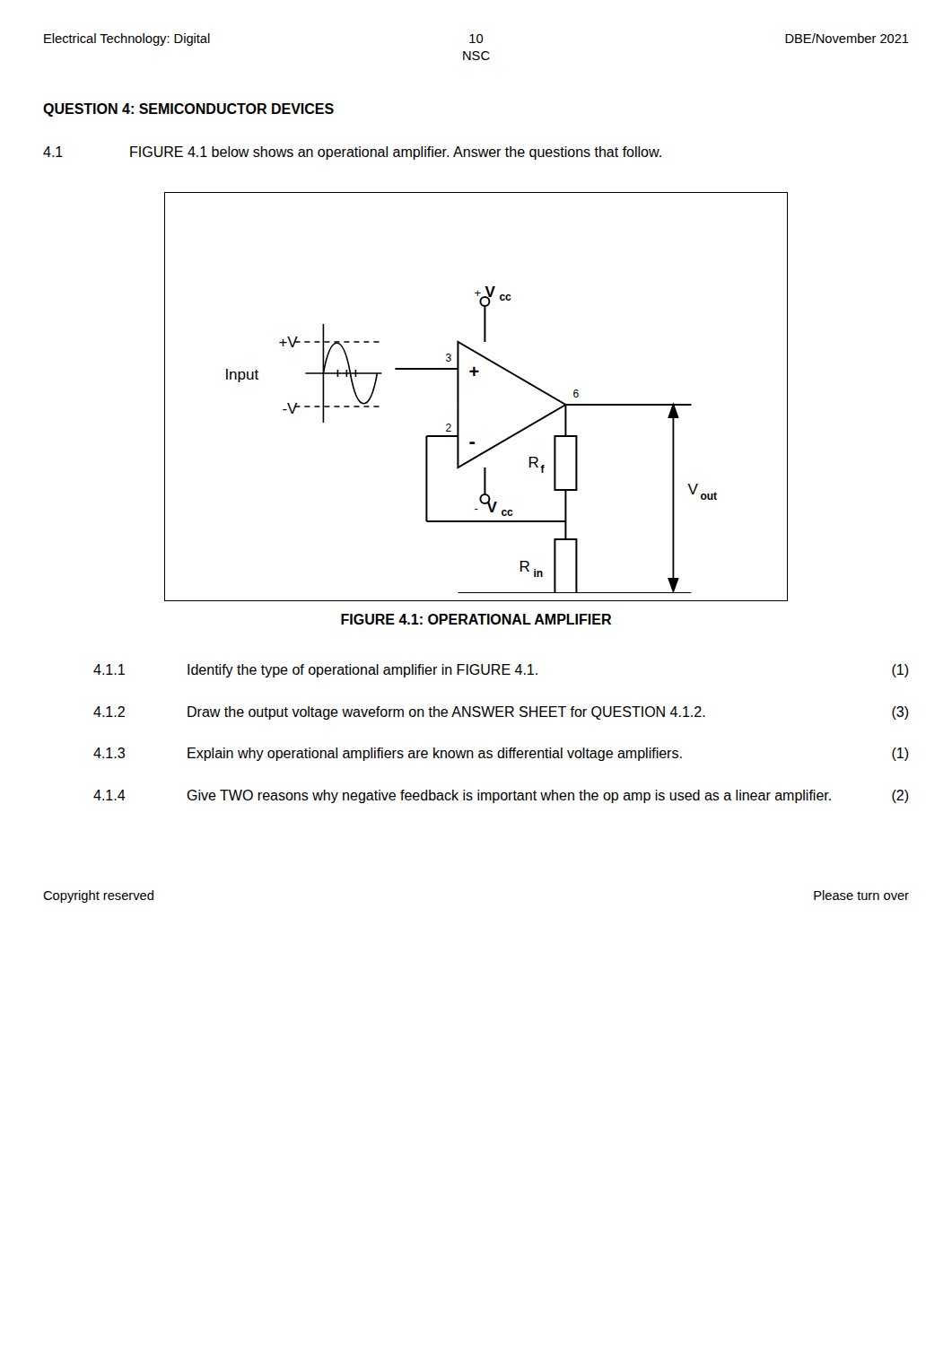Electrical Technology: Digital
10
DBE/November 2021
NSC
QUESTION 4: SEMICONDUCTOR DEVICES
4.1
FIGURE 4.1 below shows an operational amplifier. Answer the questions that follow.
+ V cc - V cc 3 2 6 + - +V -V Input R f R in V out
FIGURE 4.1: OPERATIONAL AMPLIFIER
4.1.1
Identify the type of operational amplifier in FIGURE 4.1.
(1)
4.1.2
Draw the output voltage waveform on the ANSWER SHEET for QUESTION 4.1.2.
(3)
4.1.3
Explain why operational amplifiers are known as differential voltage amplifiers.
(1)
4.1.4
Give TWO reasons why negative feedback is important when the op amp is used as a linear amplifier.
(2)
Copyright reserved
Please turn over